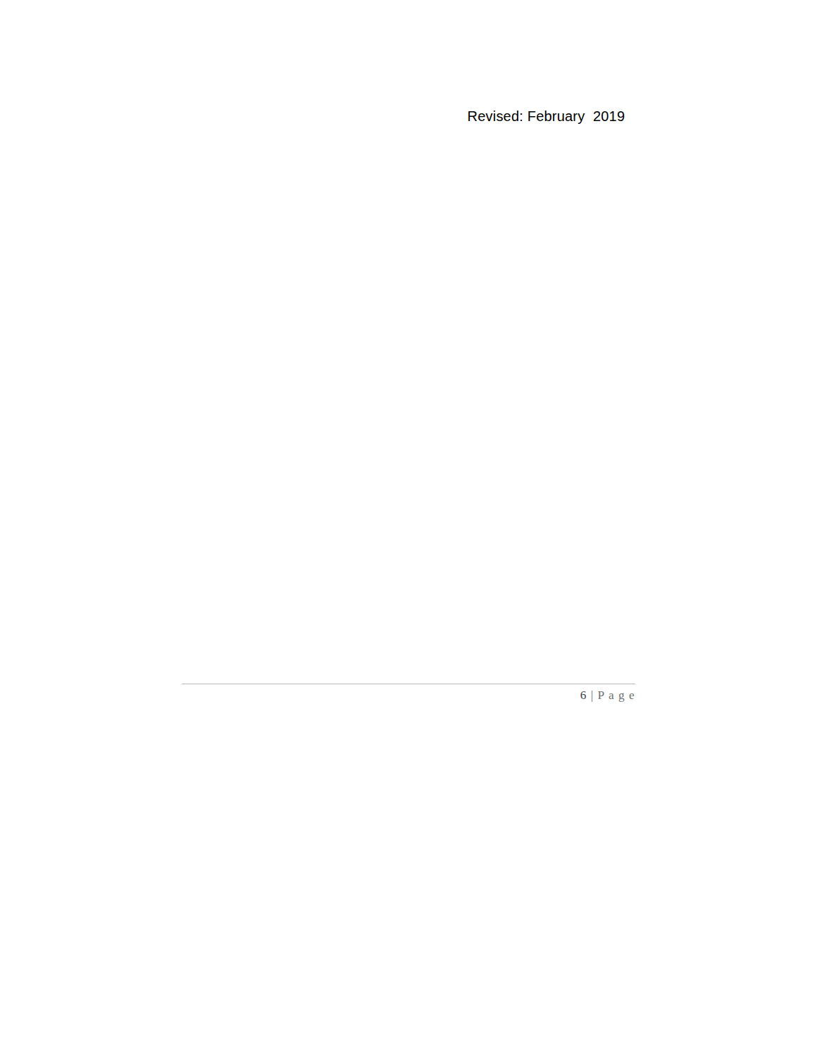Revised: February 2019
6 | P a g e